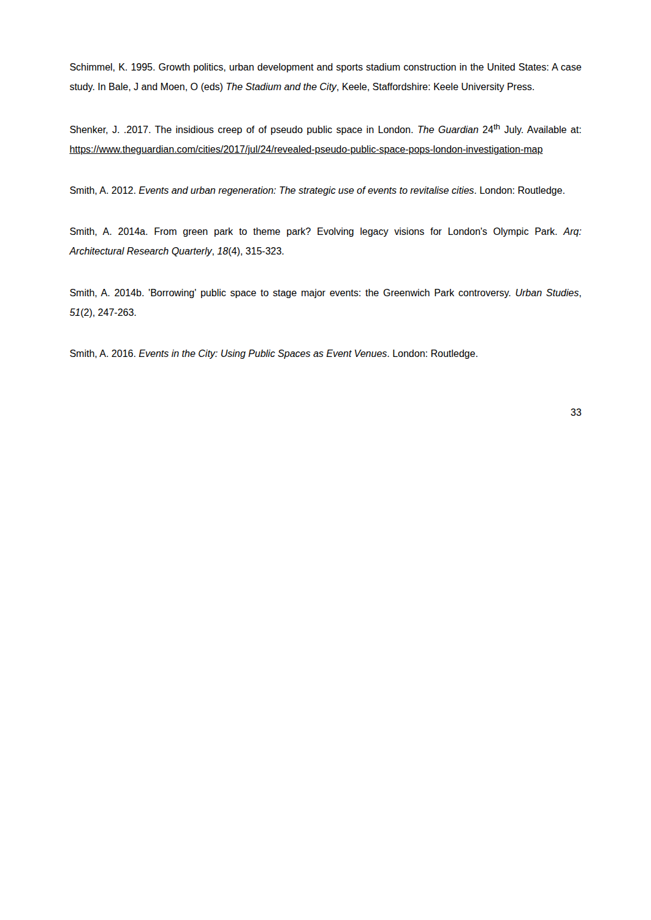Schimmel, K. 1995. Growth politics, urban development and sports stadium construction in the United States: A case study. In Bale, J and Moen, O (eds) The Stadium and the City, Keele, Staffordshire: Keele University Press.
Shenker, J. .2017. The insidious creep of of pseudo public space in London. The Guardian 24th July. Available at: https://www.theguardian.com/cities/2017/jul/24/revealed-pseudo-public-space-pops-london-investigation-map
Smith, A. 2012. Events and urban regeneration: The strategic use of events to revitalise cities. London: Routledge.
Smith, A. 2014a. From green park to theme park? Evolving legacy visions for London's Olympic Park. Arq: Architectural Research Quarterly, 18(4), 315-323.
Smith, A. 2014b. 'Borrowing' public space to stage major events: the Greenwich Park controversy. Urban Studies, 51(2), 247-263.
Smith, A. 2016. Events in the City: Using Public Spaces as Event Venues. London: Routledge.
33